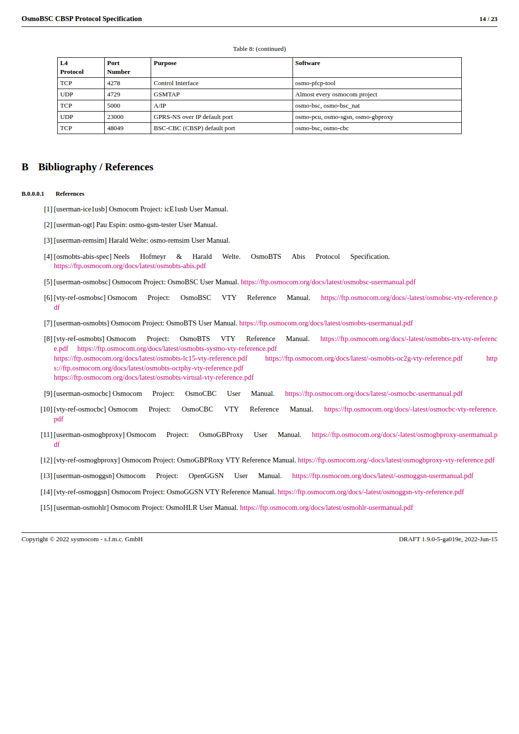OsmoBSC CBSP Protocol Specification 14 / 23
Table 8: (continued)
| L4 Protocol | Port Number | Purpose | Software |
| --- | --- | --- | --- |
| TCP | 4278 | Control Interface | osmo-pfcp-tool |
| UDP | 4729 | GSMTAP | Almost every osmocom project |
| TCP | 5000 | A/IP | osmo-bsc, osmo-bsc_nat |
| UDP | 23000 | GPRS-NS over IP default port | osmo-pcu, osmo-sgsn, osmo-gbproxy |
| TCP | 48049 | BSC-CBC (CBSP) default port | osmo-bsc, osmo-cbc |
BBibliography / References
B.0.0.0.1 References
[1] [userman-ice1usb] Osmocom Project: icE1usb User Manual.
[2] [userman-ogt] Pau Espin: osmo-gsm-tester User Manual.
[3] [userman-remsim] Harald Welte: osmo-remsim User Manual.
[4] [osmobts-abis-spec] Neels Hofmeyr & Harald Welte. OsmoBTS Abis Protocol Specification.
https://ftp.osmocom.org/docs/latest/osmobts-abis.pdf
[5] [userman-osmobsc] Osmocom Project: OsmoBSC User Manual. https://ftp.osmocom.org/docs/latest/osmobsc-usermanual.pdf
[6] [vty-ref-osmobsc] Osmocom Project: OsmoBSC VTY Reference Manual. https://ftp.osmocom.org/docs/-latest/osmobsc-vty-reference.pdf
[7] [userman-osmobts] Osmocom Project: OsmoBTS User Manual. https://ftp.osmocom.org/docs/latest/osmobts-usermanual.pdf
[8] [vty-ref-osmobts] Osmocom Project: OsmoBTS VTY Reference Manual. https://ftp.osmocom.org/docs/-latest/osmobts-trx-vty-reference.pdf https://ftp.osmocom.org/docs/latest/osmobts-sysmo-vty-reference.pdf
https://ftp.osmocom.org/docs/latest/osmobts-lc15-vty-reference.pdf https://ftp.osmocom.org/docs/latest/-osmobts-oc2g-vty-reference.pdf https://ftp.osmocom.org/docs/latest/osmobts-octphy-vty-reference.pdf
https://ftp.osmocom.org/docs/latest/osmobts-virtual-vty-reference.pdf
[9] [userman-osmocbc] Osmocom Project: OsmoCBC User Manual. https://ftp.osmocom.org/docs/latest/-osmocbc-usermanual.pdf
[10] [vty-ref-osmocbc] Osmocom Project: OsmoCBC VTY Reference Manual. https://ftp.osmocom.org/docs/-latest/osmocbc-vty-reference.pdf
[11] [userman-osmogbproxy] Osmocom Project: OsmoGBProxy User Manual. https://ftp.osmocom.org/docs/-latest/osmogbproxy-usermanual.pdf
[12] [vty-ref-osmogbproxy] Osmocom Project: OsmoGBPRoxy VTY Reference Manual. https://ftp.osmocom.org/-docs/latest/osmogbproxy-vty-reference.pdf
[13] [userman-osmoggsn] Osmocom Project: OpenGGSN User Manual. https://ftp.osmocom.org/docs/latest/-osmoggsn-usermanual.pdf
[14] [vty-ref-osmoggsn] Osmocom Project: OsmoGGSN VTY Reference Manual. https://ftp.osmocom.org/docs/-latest/osmoggsn-vty-reference.pdf
[15] [userman-osmohlr] Osmocom Project: OsmoHLR User Manual. https://ftp.osmocom.org/docs/latest/osmohlr-usermanual.pdf
Copyright © 2022 sysmocom - s.f.m.c. GmbH DRAFT 1.9.0-5-ga019e, 2022-Jun-15